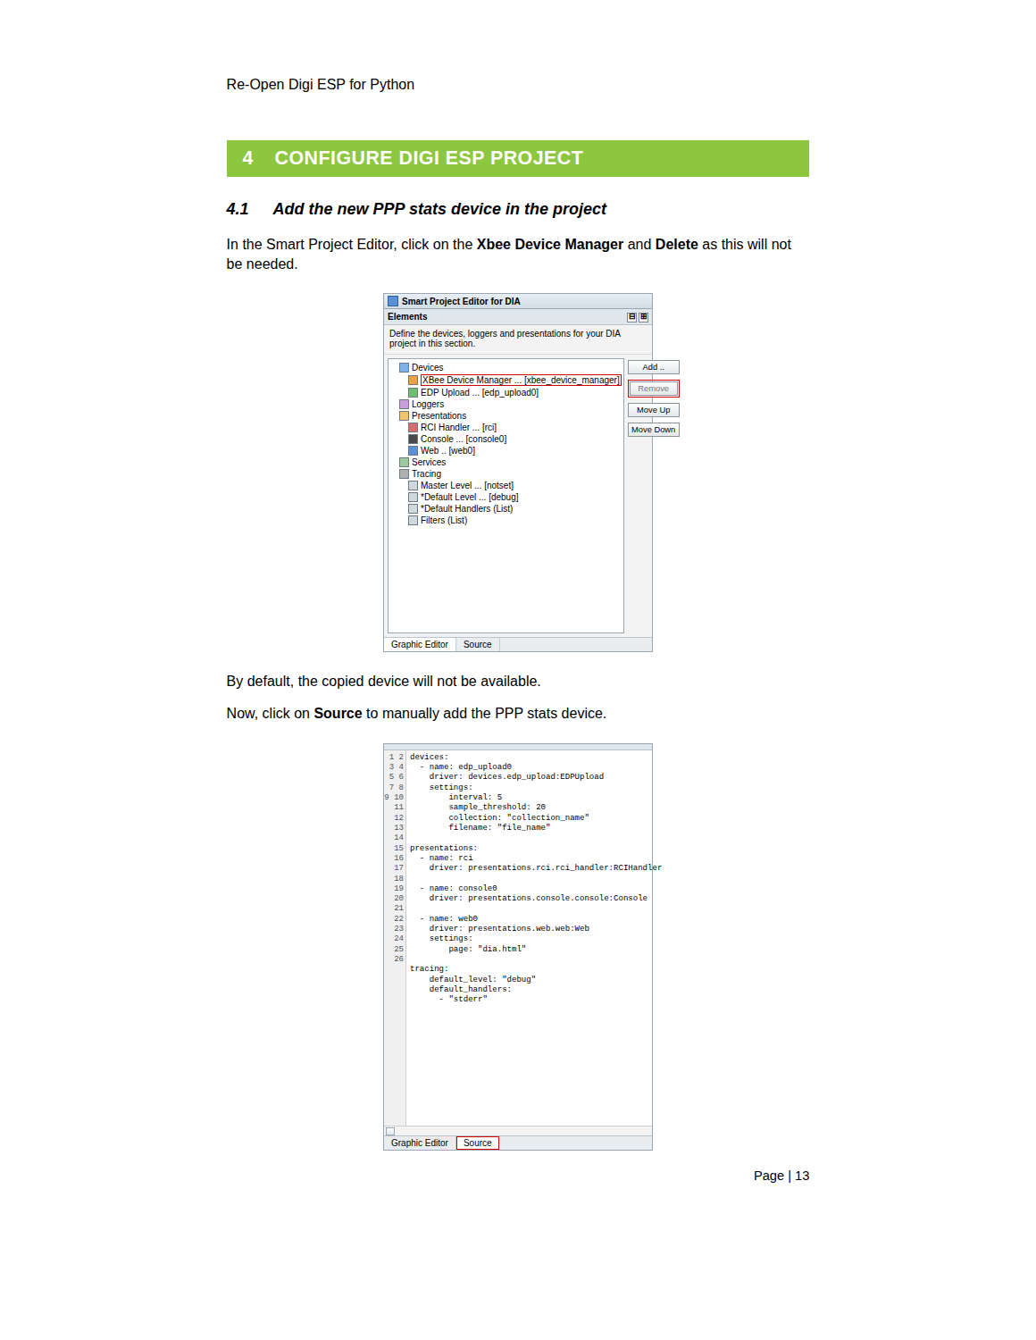Re-Open Digi ESP for Python
4
CONFIGURE DIGI ESP PROJECT
4.1 Add the new PPP stats device in the project
In the Smart Project Editor, click on the Xbee Device Manager and Delete as this will not be needed.
Smart Project Editor for DIA
Elements ⊟⊞
Define the devices, loggers and presentations for your DIA project in this section.
Devices
XBee Device Manager ... [xbee_device_manager]
EDP Upload ... [edp_upload0]
Loggers
Presentations
RCI Handler ... [rci]
Console ... [console0]
Web .. [web0]
Services
Tracing
Master Level ... [notset]
*Default Level ... [debug]
*Default Handlers (List)
Filters (List)
Add ..
Remove
Move Up Move Down
Graphic Editor
Source
By default, the copied device will not be available.
Now, click on Source to manually add the PPP stats device.
1 2 3 4 5 6 7 8 9 10 11 12 13 14 15 16 17 18 19 20 21 22 23 24 25 26
devices: - name: edp_upload0 driver: devices.edp_upload:EDPUpload settings: interval: 5 sample_threshold: 20 collection: "collection_name" filename: "file_name" presentations: - name: rci driver: presentations.rci.rci_handler:RCIHandler - name: console0 driver: presentations.console.console:Console - name: web0 driver: presentations.web.web:Web settings: page: "dia.html" tracing: default_level: "debug" default_handlers: - "stderr"
Graphic Editor
Source
Page | 13